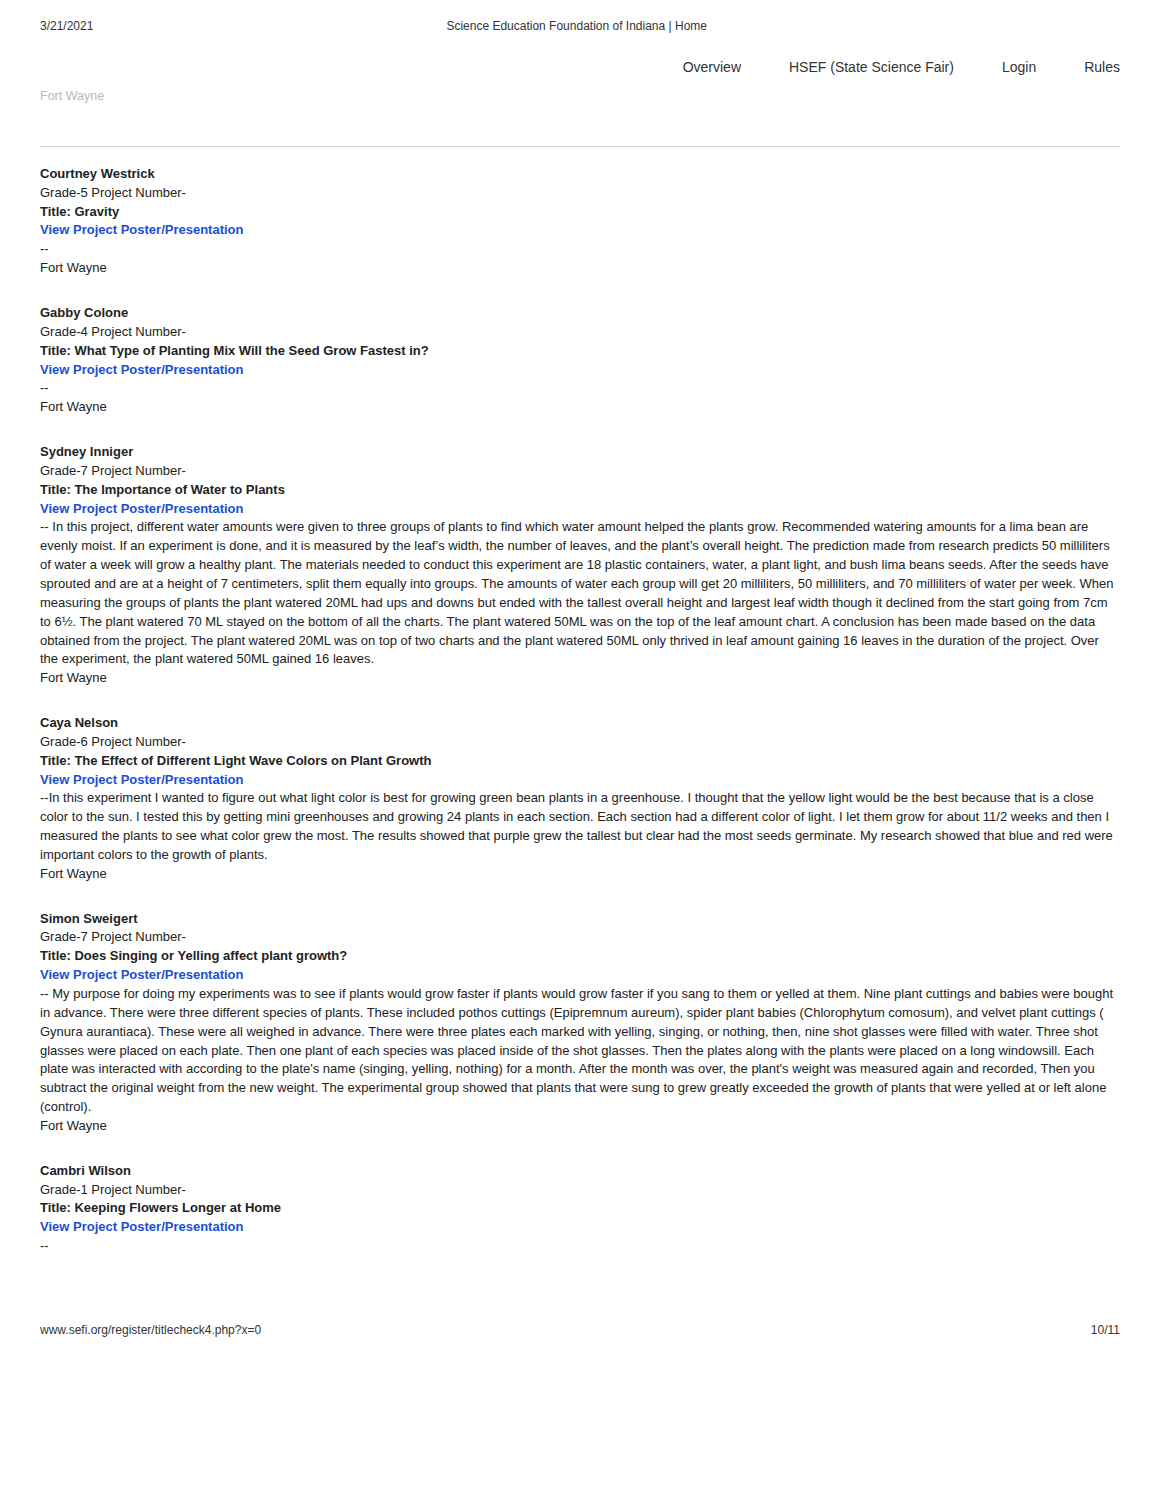3/21/2021
Science Education Foundation of Indiana | Home
Overview HSEF (State Science Fair) Login Rules
Conical nose cone had the most consistent speeds. The Hypothesis was partially accepted. The Parabolic nose cone had the highest average speed, but not the highest average altitude. The Ogival nose cone had the Highest average altitude.
Fort Wayne
Courtney Westrick
Grade-5 Project Number-
Title: Gravity
View Project Poster/Presentation
--
Fort Wayne
Gabby Colone
Grade-4 Project Number-
Title: What Type of Planting Mix Will the Seed Grow Fastest in?
View Project Poster/Presentation
--
Fort Wayne
Sydney Inniger
Grade-7 Project Number-
Title: The Importance of Water to Plants
View Project Poster/Presentation
-- In this project, different water amounts were given to three groups of plants to find which water amount helped the plants grow. Recommended watering amounts for a lima bean are evenly moist. If an experiment is done, and it is measured by the leaf’s width, the number of leaves, and the plant’s overall height. The prediction made from research predicts 50 milliliters of water a week will grow a healthy plant. The materials needed to conduct this experiment are 18 plastic containers, water, a plant light, and bush lima beans seeds. After the seeds have sprouted and are at a height of 7 centimeters, split them equally into groups. The amounts of water each group will get 20 milliliters, 50 milliliters, and 70 milliliters of water per week. When measuring the groups of plants the plant watered 20ML had ups and downs but ended with the tallest overall height and largest leaf width though it declined from the start going from 7cm to 6½. The plant watered 70 ML stayed on the bottom of all the charts. The plant watered 50ML was on the top of the leaf amount chart. A conclusion has been made based on the data obtained from the project. The plant watered 20ML was on top of two charts and the plant watered 50ML only thrived in leaf amount gaining 16 leaves in the duration of the project. Over the experiment, the plant watered 50ML gained 16 leaves.
Fort Wayne
Caya Nelson
Grade-6 Project Number-
Title: The Effect of Different Light Wave Colors on Plant Growth
View Project Poster/Presentation
--In this experiment I wanted to figure out what light color is best for growing green bean plants in a greenhouse. I thought that the yellow light would be the best because that is a close color to the sun. I tested this by getting mini greenhouses and growing 24 plants in each section. Each section had a different color of light. I let them grow for about 11/2 weeks and then I measured the plants to see what color grew the most. The results showed that purple grew the tallest but clear had the most seeds germinate. My research showed that blue and red were important colors to the growth of plants.
Fort Wayne
Simon Sweigert
Grade-7 Project Number-
Title: Does Singing or Yelling affect plant growth?
View Project Poster/Presentation
-- My purpose for doing my experiments was to see if plants would grow faster if plants would grow faster if you sang to them or yelled at them. Nine plant cuttings and babies were bought in advance. There were three different species of plants. These included pothos cuttings (Epipremnum aureum), spider plant babies (Chlorophytum comosum), and velvet plant cuttings ( Gynura aurantiaca). These were all weighed in advance. There were three plates each marked with yelling, singing, or nothing, then, nine shot glasses were filled with water. Three shot glasses were placed on each plate. Then one plant of each species was placed inside of the shot glasses. Then the plates along with the plants were placed on a long windowsill. Each plate was interacted with according to the plate's name (singing, yelling, nothing) for a month. After the month was over, the plant's weight was measured again and recorded, Then you subtract the original weight from the new weight. The experimental group showed that plants that were sung to grew greatly exceeded the growth of plants that were yelled at or left alone (control).
Fort Wayne
Cambri Wilson
Grade-1 Project Number-
Title: Keeping Flowers Longer at Home
View Project Poster/Presentation
--
www.sefi.org/register/titlecheck4.php?x=0
10/11